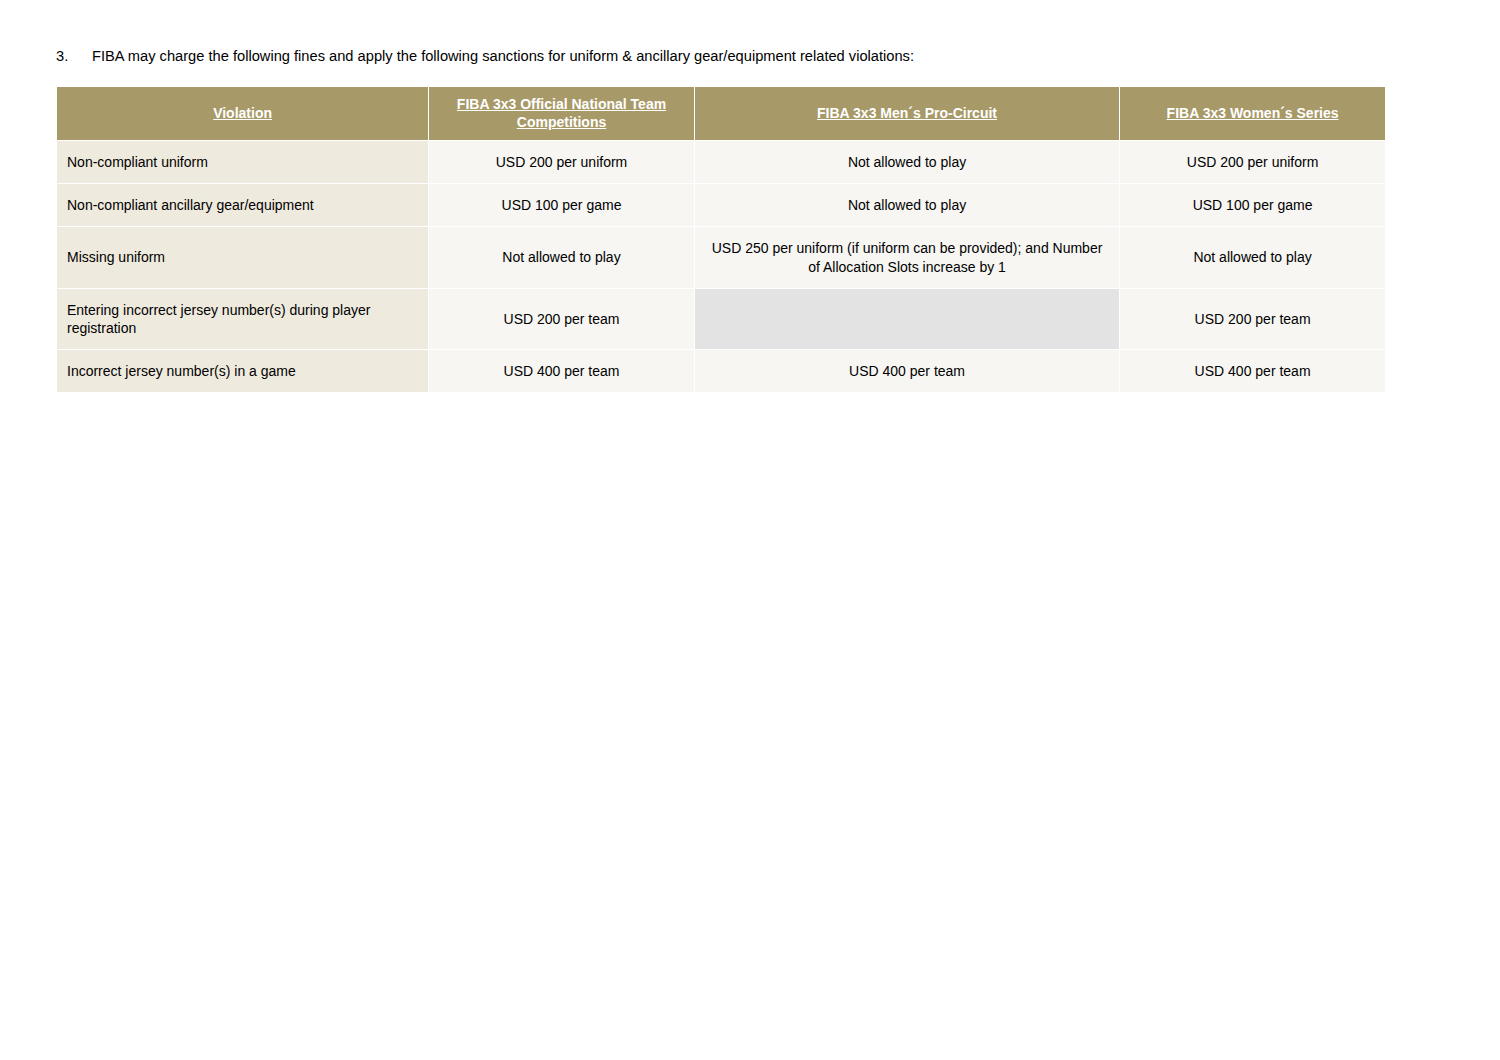3.
FIBA may charge the following fines and apply the following sanctions for uniform & ancillary gear/equipment related violations:
| Violation | FIBA 3x3 Official National Team Competitions | FIBA 3x3 Men´s Pro-Circuit | FIBA 3x3 Women´s Series |
| --- | --- | --- | --- |
| Non-compliant uniform | USD 200 per uniform | Not allowed to play | USD 200 per uniform |
| Non-compliant ancillary gear/equipment | USD 100 per game | Not allowed to play | USD 100 per game |
| Missing uniform | Not allowed to play | USD 250 per uniform (if uniform can be provided); and Number of Allocation Slots increase by 1 | Not allowed to play |
| Entering incorrect jersey number(s) during player registration | USD 200 per team | | USD 200 per team |
| Incorrect jersey number(s) in a game | USD 400 per team | USD 400 per team | USD 400 per team |